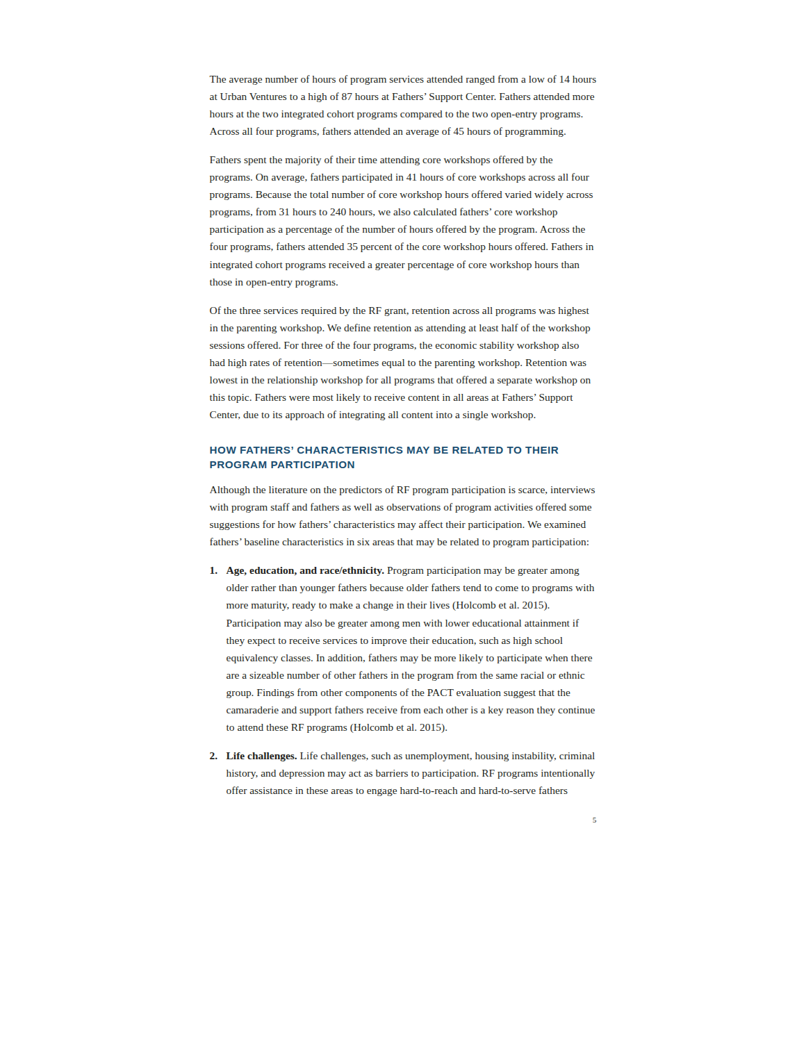The average number of hours of program services attended ranged from a low of 14 hours at Urban Ventures to a high of 87 hours at Fathers’ Support Center. Fathers attended more hours at the two integrated cohort programs compared to the two open-entry programs. Across all four programs, fathers attended an average of 45 hours of programming.
Fathers spent the majority of their time attending core workshops offered by the programs. On average, fathers participated in 41 hours of core workshops across all four programs. Because the total number of core workshop hours offered varied widely across programs, from 31 hours to 240 hours, we also calculated fathers’ core workshop participation as a percentage of the number of hours offered by the program. Across the four programs, fathers attended 35 percent of the core workshop hours offered. Fathers in integrated cohort programs received a greater percentage of core workshop hours than those in open-entry programs.
Of the three services required by the RF grant, retention across all programs was highest in the parenting workshop. We define retention as attending at least half of the workshop sessions offered. For three of the four programs, the economic stability workshop also had high rates of retention—sometimes equal to the parenting workshop. Retention was lowest in the relationship workshop for all programs that offered a separate workshop on this topic. Fathers were most likely to receive content in all areas at Fathers’ Support Center, due to its approach of integrating all content into a single workshop.
How Fathers’ Characteristics May Be Related to Their
Program Participation
Although the literature on the predictors of RF program participation is scarce, interviews with program staff and fathers as well as observations of program activities offered some suggestions for how fathers’ characteristics may affect their participation. We examined fathers’ baseline characteristics in six areas that may be related to program participation:
Age, education, and race/ethnicity. Program participation may be greater among older rather than younger fathers because older fathers tend to come to programs with more maturity, ready to make a change in their lives (Holcomb et al. 2015). Participation may also be greater among men with lower educational attainment if they expect to receive services to improve their education, such as high school equivalency classes. In addition, fathers may be more likely to participate when there are a sizeable number of other fathers in the program from the same racial or ethnic group. Findings from other components of the PACT evaluation suggest that the camaraderie and support fathers receive from each other is a key reason they continue to attend these RF programs (Holcomb et al. 2015).
Life challenges. Life challenges, such as unemployment, housing instability, criminal history, and depression may act as barriers to participation. RF programs intentionally offer assistance in these areas to engage hard-to-reach and hard-to-serve fathers
5